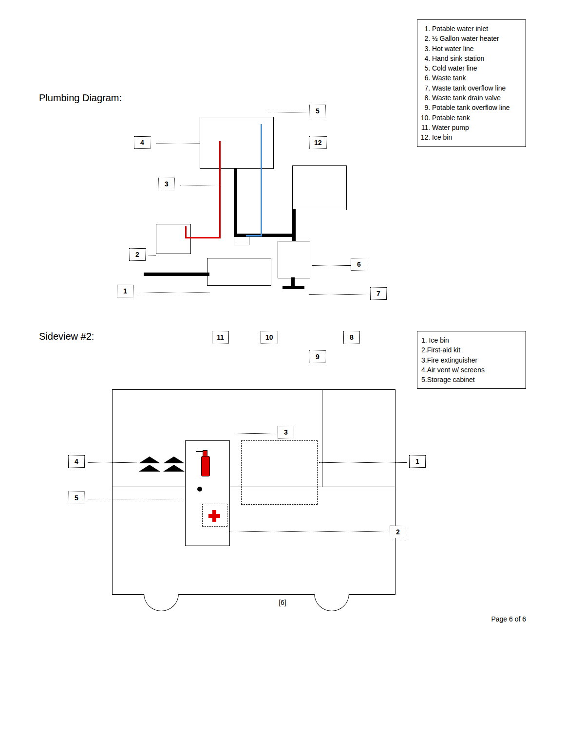Potable water inlet
½ Gallon water heater
Hot water line
Hand sink station
Cold water line
Waste tank
Waste tank overflow line
Waste tank drain valve
Potable tank overflow line
Potable tank
Water pump
Ice bin
Plumbing Diagram:
5
12
4
3
2
1
6
7
8
9
10
11
1. Ice bin
2.First-aid kit
3.Fire extinguisher
4.Air vent w/ screens
5.Storage cabinet
Sideview #2:
3
1
4
5
2
[6]
Page 6 of 6